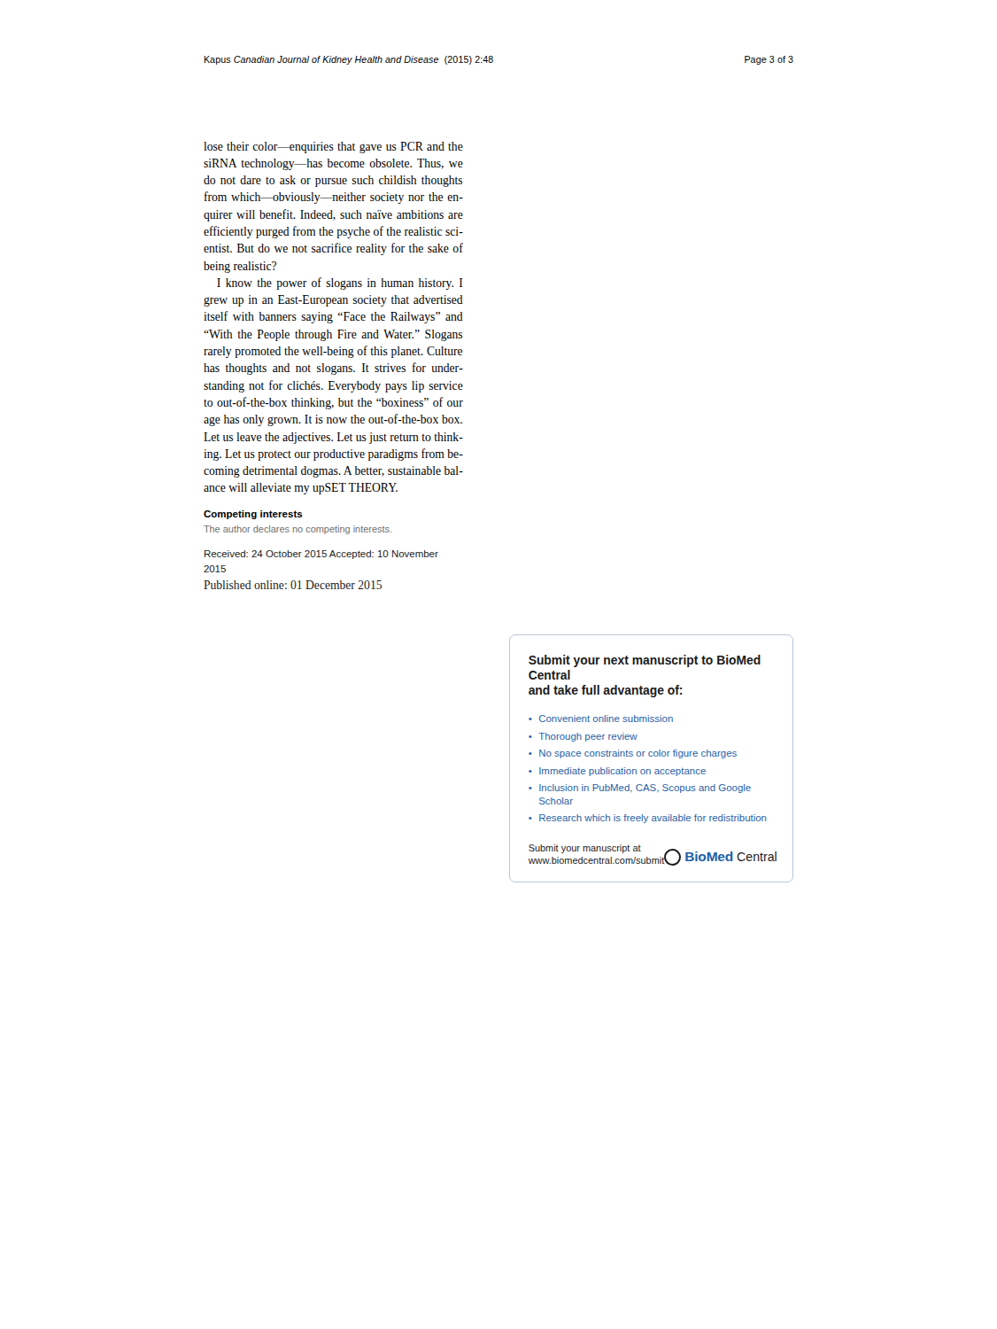Kapus Canadian Journal of Kidney Health and Disease (2015) 2:48
Page 3 of 3
lose their color—enquiries that gave us PCR and the siRNA technology—has become obsolete. Thus, we do not dare to ask or pursue such childish thoughts from which—obviously—neither society nor the enquirer will benefit. Indeed, such naïve ambitions are efficiently purged from the psyche of the realistic scientist. But do we not sacrifice reality for the sake of being realistic?
I know the power of slogans in human history. I grew up in an East-European society that advertised itself with banners saying “Face the Railways” and “With the People through Fire and Water.” Slogans rarely promoted the well-being of this planet. Culture has thoughts and not slogans. It strives for understanding not for clichés. Everybody pays lip service to out-of-the-box thinking, but the “boxiness” of our age has only grown. It is now the out-of-the-box box. Let us leave the adjectives. Let us just return to thinking. Let us protect our productive paradigms from becoming detrimental dogmas. A better, sustainable balance will alleviate my upSET THEORY.
Competing interests
The author declares no competing interests.
Received: 24 October 2015 Accepted: 10 November 2015
Published online: 01 December 2015
Submit your next manuscript to BioMed Central
and take full advantage of:
Convenient online submission
Thorough peer review
No space constraints or color figure charges
Immediate publication on acceptance
Inclusion in PubMed, CAS, Scopus and Google Scholar
Research which is freely available for redistribution
Submit your manuscript at
www.biomedcentral.com/submit
BioMed Central